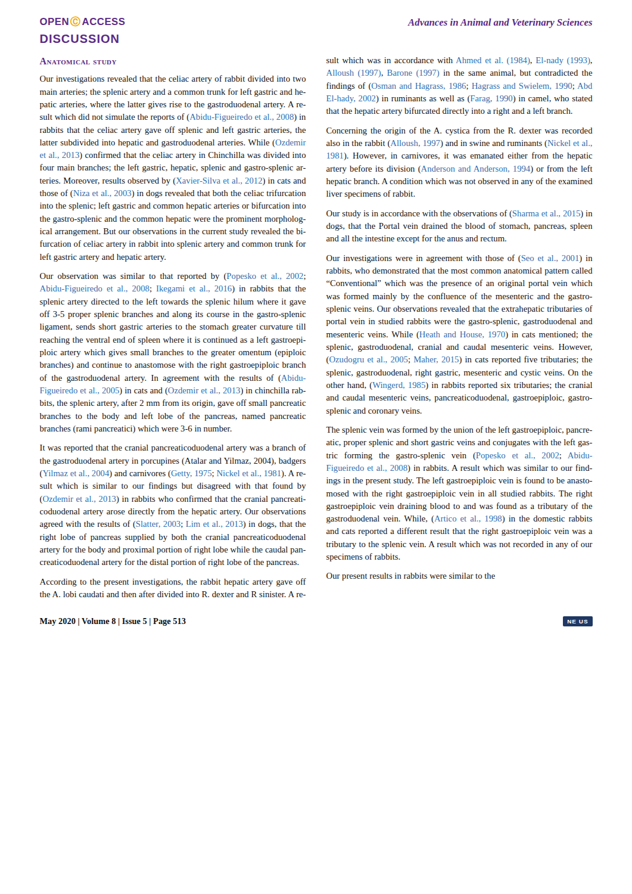OpenⒸAccess
Advances in Animal and Veterinary Sciences
Discussion
Anatomical study
Our investigations revealed that the celiac artery of rabbit divided into two main arteries; the splenic artery and a common trunk for left gastric and hepatic arteries, where the latter gives rise to the gastroduodenal artery. A result which did not simulate the reports of (Abidu-Figueiredo et al., 2008) in rabbits that the celiac artery gave off splenic and left gastric arteries, the latter subdivided into hepatic and gastroduodenal arteries. While (Ozdemir et al., 2013) confirmed that the celiac artery in Chinchilla was divided into four main branches; the left gastric, hepatic, splenic and gastro-splenic arteries. Moreover, results observed by (Xavier-Silva et al., 2012) in cats and those of (Niza et al., 2003) in dogs revealed that both the celiac trifurcation into the splenic; left gastric and common hepatic arteries or bifurcation into the gastro-splenic and the common hepatic were the prominent morphological arrangement. But our observations in the current study revealed the bifurcation of celiac artery in rabbit into splenic artery and common trunk for left gastric artery and hepatic artery.
Our observation was similar to that reported by (Popesko et al., 2002; Abidu-Figueiredo et al., 2008; Ikegami et al., 2016) in rabbits that the splenic artery directed to the left towards the splenic hilum where it gave off 3-5 proper splenic branches and along its course in the gastro-splenic ligament, sends short gastric arteries to the stomach greater curvature till reaching the ventral end of spleen where it is continued as a left gastroepiploic artery which gives small branches to the greater omentum (epiploic branches) and continue to anastomose with the right gastroepiploic branch of the gastroduodenal artery. In agreement with the results of (Abidu-Figueiredo et al., 2005) in cats and (Ozdemir et al., 2013) in chinchilla rabbits, the splenic artery, after 2 mm from its origin, gave off small pancreatic branches to the body and left lobe of the pancreas, named pancreatic branches (rami pancreatici) which were 3-6 in number.
It was reported that the cranial pancreaticoduodenal artery was a branch of the gastroduodenal artery in porcupines (Atalar and Yilmaz, 2004), badgers (Yilmaz et al., 2004) and carnivores (Getty, 1975; Nickel et al., 1981). A result which is similar to our findings but disagreed with that found by (Ozdemir et al., 2013) in rabbits who confirmed that the cranial pancreaticoduodenal artery arose directly from the hepatic artery. Our observations agreed with the results of (Slatter, 2003; Lim et al., 2013) in dogs, that the right lobe of pancreas supplied by both the cranial pancreaticoduodenal artery for the body and proximal portion of right lobe while the caudal pancreaticoduodenal artery for the distal portion of right lobe of the pancreas.
According to the present investigations, the rabbit hepatic artery gave off the A. lobi caudati and then after divided into R. dexter and R sinister. A result which was in accordance with Ahmed et al. (1984), El-nady (1993), Alloush (1997), Barone (1997) in the same animal, but contradicted the findings of (Osman and Hagrass, 1986; Hagrass and Swielem, 1990; Abd El-hady, 2002) in ruminants as well as (Farag, 1990) in camel, who stated that the hepatic artery bifurcated directly into a right and a left branch.
Concerning the origin of the A. cystica from the R. dexter was recorded also in the rabbit (Alloush, 1997) and in swine and ruminants (Nickel et al., 1981). However, in carnivores, it was emanated either from the hepatic artery before its division (Anderson and Anderson, 1994) or from the left hepatic branch. A condition which was not observed in any of the examined liver specimens of rabbit.
Our study is in accordance with the observations of (Sharma et al., 2015) in dogs, that the Portal vein drained the blood of stomach, pancreas, spleen and all the intestine except for the anus and rectum.
Our investigations were in agreement with those of (Seo et al., 2001) in rabbits, who demonstrated that the most common anatomical pattern called “Conventional” which was the presence of an original portal vein which was formed mainly by the confluence of the mesenteric and the gastro-splenic veins. Our observations revealed that the extrahepatic tributaries of portal vein in studied rabbits were the gastro-splenic, gastroduodenal and mesenteric veins. While (Heath and House, 1970) in cats mentioned; the splenic, gastroduodenal, cranial and caudal mesenteric veins. However, (Ozudogru et al., 2005; Maher, 2015) in cats reported five tributaries; the splenic, gastroduodenal, right gastric, mesenteric and cystic veins. On the other hand, (Wingerd, 1985) in rabbits reported six tributaries; the cranial and caudal mesenteric veins, pancreaticoduodenal, gastroepiploic, gastro-splenic and coronary veins.
The splenic vein was formed by the union of the left gastroepiploic, pancreatic, proper splenic and short gastric veins and conjugates with the left gastric forming the gastro-splenic vein (Popesko et al., 2002; Abidu-Figueiredo et al., 2008) in rabbits. A result which was similar to our findings in the present study. The left gastroepiploic vein is found to be anastomosed with the right gastroepiploic vein in all studied rabbits. The right gastroepiploic vein draining blood to and was found as a tributary of the gastroduodenal vein. While, (Artico et al., 1998) in the domestic rabbits and cats reported a different result that the right gastroepiploic vein was a tributary to the splenic vein. A result which was not recorded in any of our specimens of rabbits.
Our present results in rabbits were similar to the
May 2020 | Volume 8 | Issue 5 | Page 513
NE US